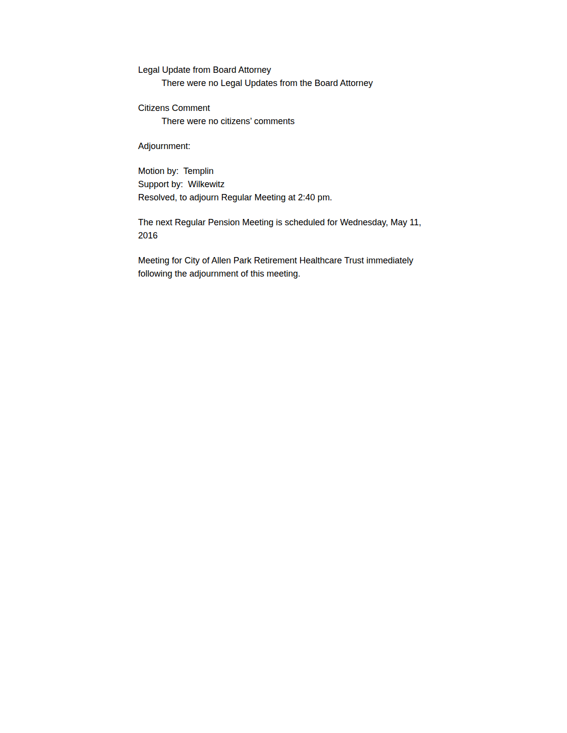Legal Update from Board Attorney
There were no Legal Updates from the Board Attorney
Citizens Comment
There were no citizens’ comments
Adjournment:
Motion by: Templin
Support by: Wilkewitz
Resolved, to adjourn Regular Meeting at 2:40 pm.
The next Regular Pension Meeting is scheduled for Wednesday, May 11, 2016
Meeting for City of Allen Park Retirement Healthcare Trust immediately following the adjournment of this meeting.